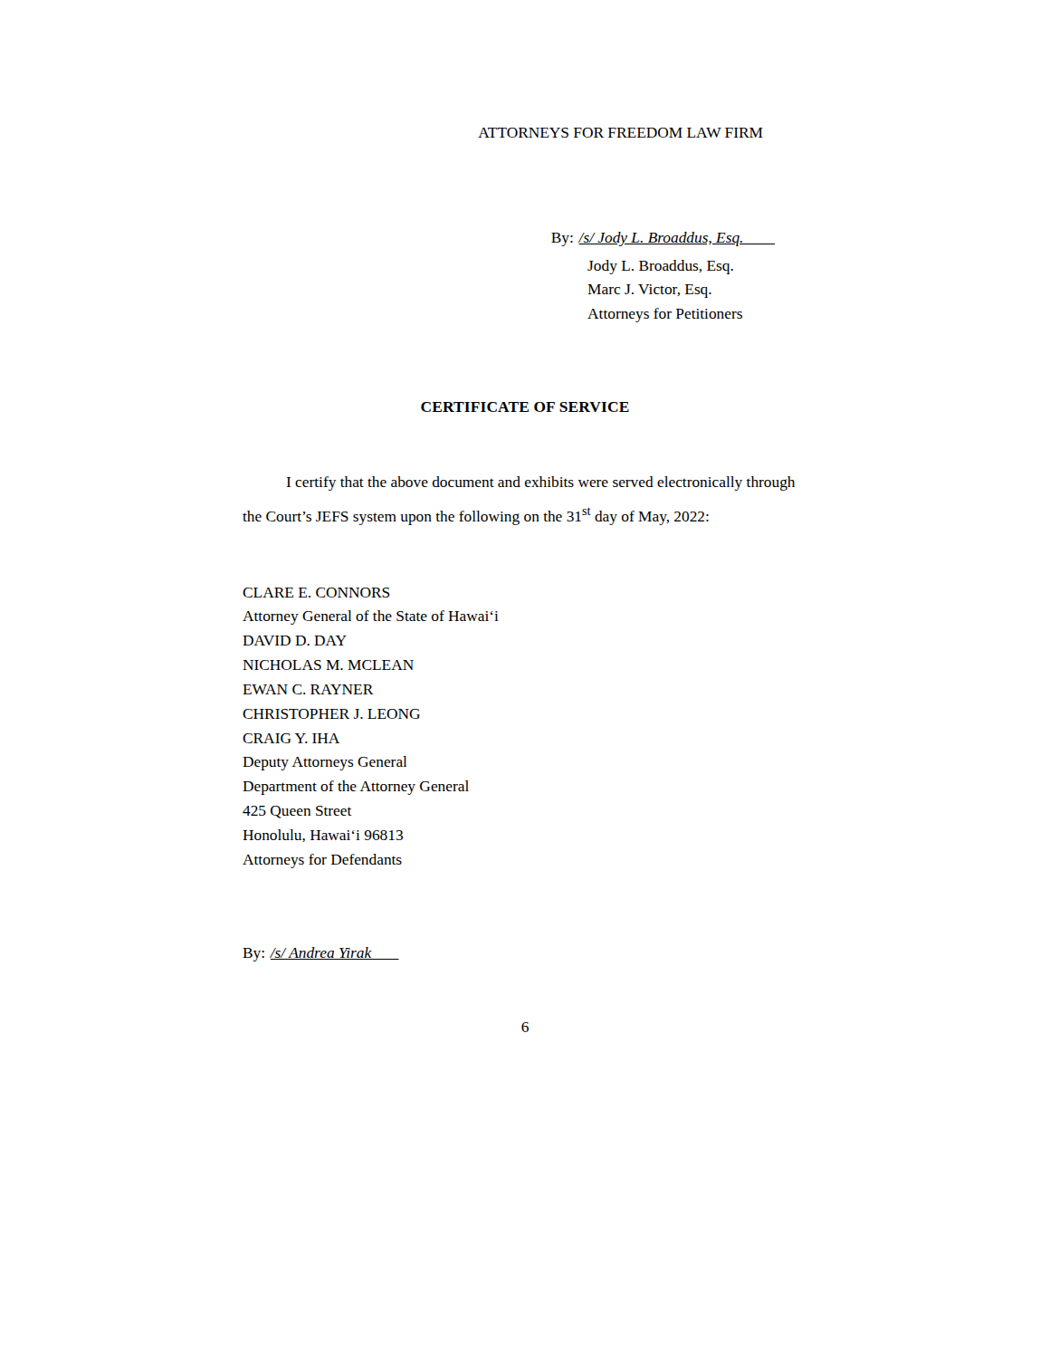ATTORNEYS FOR FREEDOM LAW FIRM
By: /s/ Jody L. Broaddus, Esq.
Jody L. Broaddus, Esq.
Marc J. Victor, Esq.
Attorneys for Petitioners
CERTIFICATE OF SERVICE
I certify that the above document and exhibits were served electronically through the Court’s JEFS system upon the following on the 31st day of May, 2022:
CLARE E. CONNORS
Attorney General of the State of Hawaiʻi
DAVID D. DAY
NICHOLAS M. MCLEAN
EWAN C. RAYNER
CHRISTOPHER J. LEONG
CRAIG Y. IHA
Deputy Attorneys General
Department of the Attorney General
425 Queen Street
Honolulu, Hawaiʻi 96813
Attorneys for Defendants
By: /s/ Andrea Yirak
6